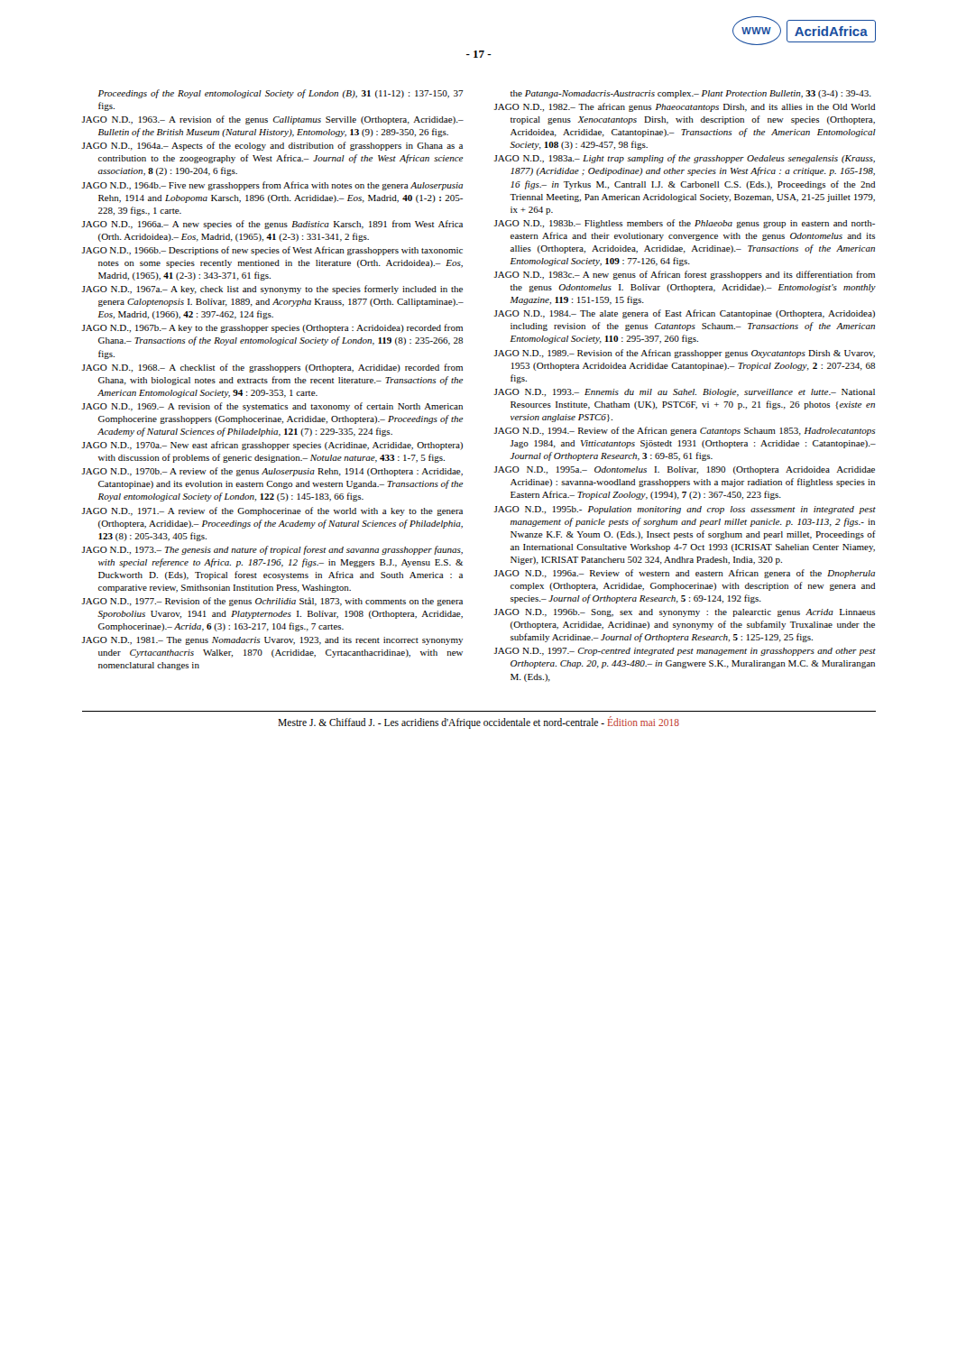WWW
AcridAfrica
- 17 -
Proceedings of the Royal entomological Society of London (B), 31 (11-12) : 137-150, 37 figs.
JAGO N.D., 1963.– A revision of the genus Calliptamus Serville (Orthoptera, Acrididae).– Bulletin of the British Museum (Natural History), Entomology, 13 (9) : 289-350, 26 figs.
JAGO N.D., 1964a.– Aspects of the ecology and distribution of grasshoppers in Ghana as a contribution to the zoogeography of West Africa.– Journal of the West African science association, 8 (2) : 190-204, 6 figs.
JAGO N.D., 1964b.– Five new grasshoppers from Africa with notes on the genera Auloserpusia Rehn, 1914 and Lobopoma Karsch, 1896 (Orth. Acrididae).– Eos, Madrid, 40 (1-2) : 205-228, 39 figs., 1 carte.
JAGO N.D., 1966a.– A new species of the genus Badistica Karsch, 1891 from West Africa (Orth. Acridoidea).– Eos, Madrid, (1965), 41 (2-3) : 331-341, 2 figs.
JAGO N.D., 1966b.– Descriptions of new species of West African grasshoppers with taxonomic notes on some species recently mentioned in the literature (Orth. Acridoidea).– Eos, Madrid, (1965), 41 (2-3) : 343-371, 61 figs.
JAGO N.D., 1967a.– A key, check list and synonymy to the species formerly included in the genera Caloptenopsis I. Bolívar, 1889, and Acorypha Krauss, 1877 (Orth. Calliptaminae).– Eos, Madrid, (1966), 42 : 397-462, 124 figs.
JAGO N.D., 1967b.– A key to the grasshopper species (Orthoptera : Acridoidea) recorded from Ghana.– Transactions of the Royal entomological Society of London, 119 (8) : 235-266, 28 figs.
JAGO N.D., 1968.– A checklist of the grasshoppers (Orthoptera, Acrididae) recorded from Ghana, with biological notes and extracts from the recent literature.– Transactions of the American Entomological Society, 94 : 209-353, 1 carte.
JAGO N.D., 1969.– A revision of the systematics and taxonomy of certain North American Gomphocerine grasshoppers (Gomphocerinae, Acrididae, Orthoptera).– Proceedings of the Academy of Natural Sciences of Philadelphia, 121 (7) : 229-335, 224 figs.
JAGO N.D., 1970a.– New east african grasshopper species (Acridinae, Acrididae, Orthoptera) with discussion of problems of generic designation.– Notulae naturae, 433 : 1-7, 5 figs.
JAGO N.D., 1970b.– A review of the genus Auloserpusia Rehn, 1914 (Orthoptera : Acrididae, Catantopinae) and its evolution in eastern Congo and western Uganda.– Transactions of the Royal entomological Society of London, 122 (5) : 145-183, 66 figs.
JAGO N.D., 1971.– A review of the Gomphocerinae of the world with a key to the genera (Orthoptera, Acrididae).– Proceedings of the Academy of Natural Sciences of Philadelphia, 123 (8) : 205-343, 405 figs.
JAGO N.D., 1973.– The genesis and nature of tropical forest and savanna grasshopper faunas, with special reference to Africa. p. 187-196, 12 figs.– in Meggers B.J., Ayensu E.S. & Duckworth D. (Eds), Tropical forest ecosystems in Africa and South America : a comparative review, Smithsonian Institution Press, Washington.
JAGO N.D., 1977.– Revision of the genus Ochrilidia Stål, 1873, with comments on the genera Sporobolius Uvarov, 1941 and Platypternodes I. Bolívar, 1908 (Orthoptera, Acrididae, Gomphocerinae).– Acrida, 6 (3) : 163-217, 104 figs., 7 cartes.
JAGO N.D., 1981.– The genus Nomadacris Uvarov, 1923, and its recent incorrect synonymy under Cyrtacanthacris Walker, 1870 (Acrididae, Cyrtacanthacridinae), with new nomenclatural changes in
the Patanga-Nomadacris-Austracris complex.– Plant Protection Bulletin, 33 (3-4) : 39-43.
JAGO N.D., 1982.– The african genus Phaeocatantops Dirsh, and its allies in the Old World tropical genus Xenocatantops Dirsh, with description of new species (Orthoptera, Acridoidea, Acrididae, Catantopinae).– Transactions of the American Entomological Society, 108 (3) : 429-457, 98 figs.
JAGO N.D., 1983a.– Light trap sampling of the grasshopper Oedaleus senegalensis (Krauss, 1877) (Acrididae ; Oedipodinae) and other species in West Africa : a critique. p. 165-198, 16 figs.– in Tyrkus M., Cantrall I.J. & Carbonell C.S. (Eds.), Proceedings of the 2nd Triennal Meeting, Pan American Acridological Society, Bozeman, USA, 21-25 juillet 1979, ix + 264 p.
JAGO N.D., 1983b.– Flightless members of the Phlaeoba genus group in eastern and north-eastern Africa and their evolutionary convergence with the genus Odontomelus and its allies (Orthoptera, Acridoidea, Acrididae, Acridinae).– Transactions of the American Entomological Society, 109 : 77-126, 64 figs.
JAGO N.D., 1983c.– A new genus of African forest grasshoppers and its differentiation from the genus Odontomelus I. Bolívar (Orthoptera, Acrididae).– Entomologist's monthly Magazine, 119 : 151-159, 15 figs.
JAGO N.D., 1984.– The alate genera of East African Catantopinae (Orthoptera, Acridoidea) including revision of the genus Catantops Schaum.– Transactions of the American Entomological Society, 110 : 295-397, 260 figs.
JAGO N.D., 1989.– Revision of the African grasshopper genus Oxycatantops Dirsh & Uvarov, 1953 (Orthoptera Acridoidea Acrididae Catantopinae).– Tropical Zoology, 2 : 207-234, 68 figs.
JAGO N.D., 1993.– Ennemis du mil au Sahel. Biologie, surveillance et lutte.– National Resources Institute, Chatham (UK), PSTC6F, vi + 70 p., 21 figs., 26 photos {existe en version anglaise PSTC6}.
JAGO N.D., 1994.– Review of the African genera Catantops Schaum 1853, Hadrolecatantops Jago 1984, and Vitticatantops Sjöstedt 1931 (Orthoptera : Acrididae : Catantopinae).– Journal of Orthoptera Research, 3 : 69-85, 61 figs.
JAGO N.D., 1995a.– Odontomelus I. Bolívar, 1890 (Orthoptera Acridoidea Acrididae Acridinae) : savanna-woodland grasshoppers with a major radiation of flightless species in Eastern Africa.– Tropical Zoology, (1994), 7 (2) : 367-450, 223 figs.
JAGO N.D., 1995b.- Population monitoring and crop loss assessment in integrated pest management of panicle pests of sorghum and pearl millet panicle. p. 103-113, 2 figs.- in Nwanze K.F. & Youm O. (Eds.), Insect pests of sorghum and pearl millet, Proceedings of an International Consultative Workshop 4-7 Oct 1993 (ICRISAT Sahelian Center Niamey, Niger), ICRISAT Patancheru 502 324, Andhra Pradesh, India, 320 p.
JAGO N.D., 1996a.– Review of western and eastern African genera of the Dnopherula complex (Orthoptera, Acrididae, Gomphocerinae) with description of new genera and species.– Journal of Orthoptera Research, 5 : 69-124, 192 figs.
JAGO N.D., 1996b.– Song, sex and synonymy : the palearctic genus Acrida Linnaeus (Orthoptera, Acrididae, Acridinae) and synonymy of the subfamily Truxalinae under the subfamily Acridinae.– Journal of Orthoptera Research, 5 : 125-129, 25 figs.
JAGO N.D., 1997.– Crop-centred integrated pest management in grasshoppers and other pest Orthoptera. Chap. 20, p. 443-480.– in Gangwere S.K., Muralirangan M.C. & Muralirangan M. (Eds.),
Mestre J. & Chiffaud J. - Les acridiens d'Afrique occidentale et nord-centrale - Édition mai 2018